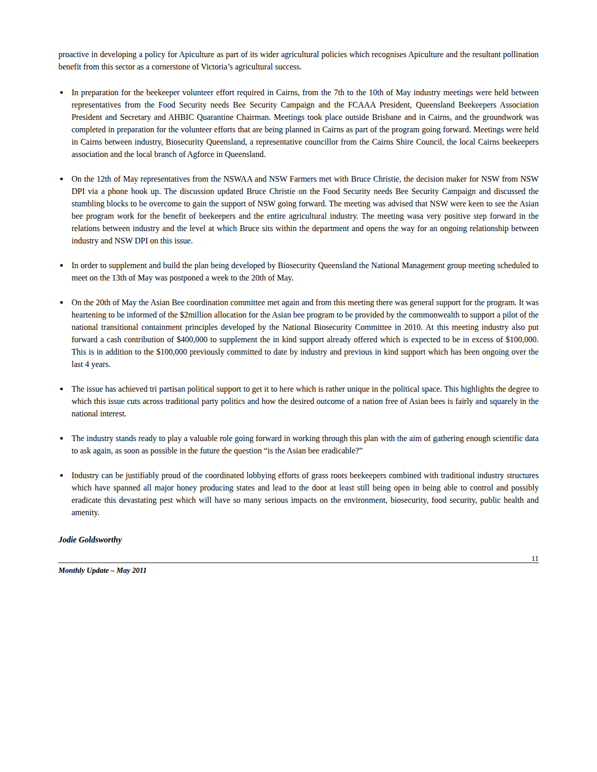proactive in developing a policy for Apiculture as part of its wider agricultural policies which recognises Apiculture and the resultant pollination benefit from this sector as a cornerstone of Victoria’s agricultural success.
In preparation for the beekeeper volunteer effort required in Cairns, from the 7th to the 10th of May industry meetings were held between representatives from the Food Security needs Bee Security Campaign and the FCAAA President, Queensland Beekeepers Association President and Secretary and AHBIC Quarantine Chairman. Meetings took place outside Brisbane and in Cairns, and the groundwork was completed in preparation for the volunteer efforts that are being planned in Cairns as part of the program going forward. Meetings were held in Cairns between industry, Biosecurity Queensland, a representative councillor from the Cairns Shire Council, the local Cairns beekeepers association and the local branch of Agforce in Queensland.
On the 12th of May representatives from the NSWAA and NSW Farmers met with Bruce Christie, the decision maker for NSW from NSW DPI via a phone hook up. The discussion updated Bruce Christie on the Food Security needs Bee Security Campaign and discussed the stumbling blocks to be overcome to gain the support of NSW going forward. The meeting was advised that NSW were keen to see the Asian bee program work for the benefit of beekeepers and the entire agricultural industry. The meeting wasa very positive step forward in the relations between industry and the level at which Bruce sits within the department and opens the way for an ongoing relationship between industry and NSW DPI on this issue.
In order to supplement and build the plan being developed by Biosecurity Queensland the National Management group meeting scheduled to meet on the 13th of May was postponed a week to the 20th of May.
On the 20th of May the Asian Bee coordination committee met again and from this meeting there was general support for the program. It was heartening to be informed of the $2million allocation for the Asian bee program to be provided by the commonwealth to support a pilot of the national transitional containment principles developed by the National Biosecurity Committee in 2010. At this meeting industry also put forward a cash contribution of $400,000 to supplement the in kind support already offered which is expected to be in excess of $100,000. This is in addition to the $100,000 previously committed to date by industry and previous in kind support which has been ongoing over the last 4 years.
The issue has achieved tri partisan political support to get it to here which is rather unique in the political space. This highlights the degree to which this issue cuts across traditional party politics and how the desired outcome of a nation free of Asian bees is fairly and squarely in the national interest.
The industry stands ready to play a valuable role going forward in working through this plan with the aim of gathering enough scientific data to ask again, as soon as possible in the future the question “is the Asian bee eradicable?”
Industry can be justifiably proud of the coordinated lobbying efforts of grass roots beekeepers combined with traditional industry structures which have spanned all major honey producing states and lead to the door at least still being open in being able to control and possibly eradicate this devastating pest which will have so many serious impacts on the environment, biosecurity, food security, public health and amenity.
Jodie Goldsworthy
11 Monthly Update – May 2011